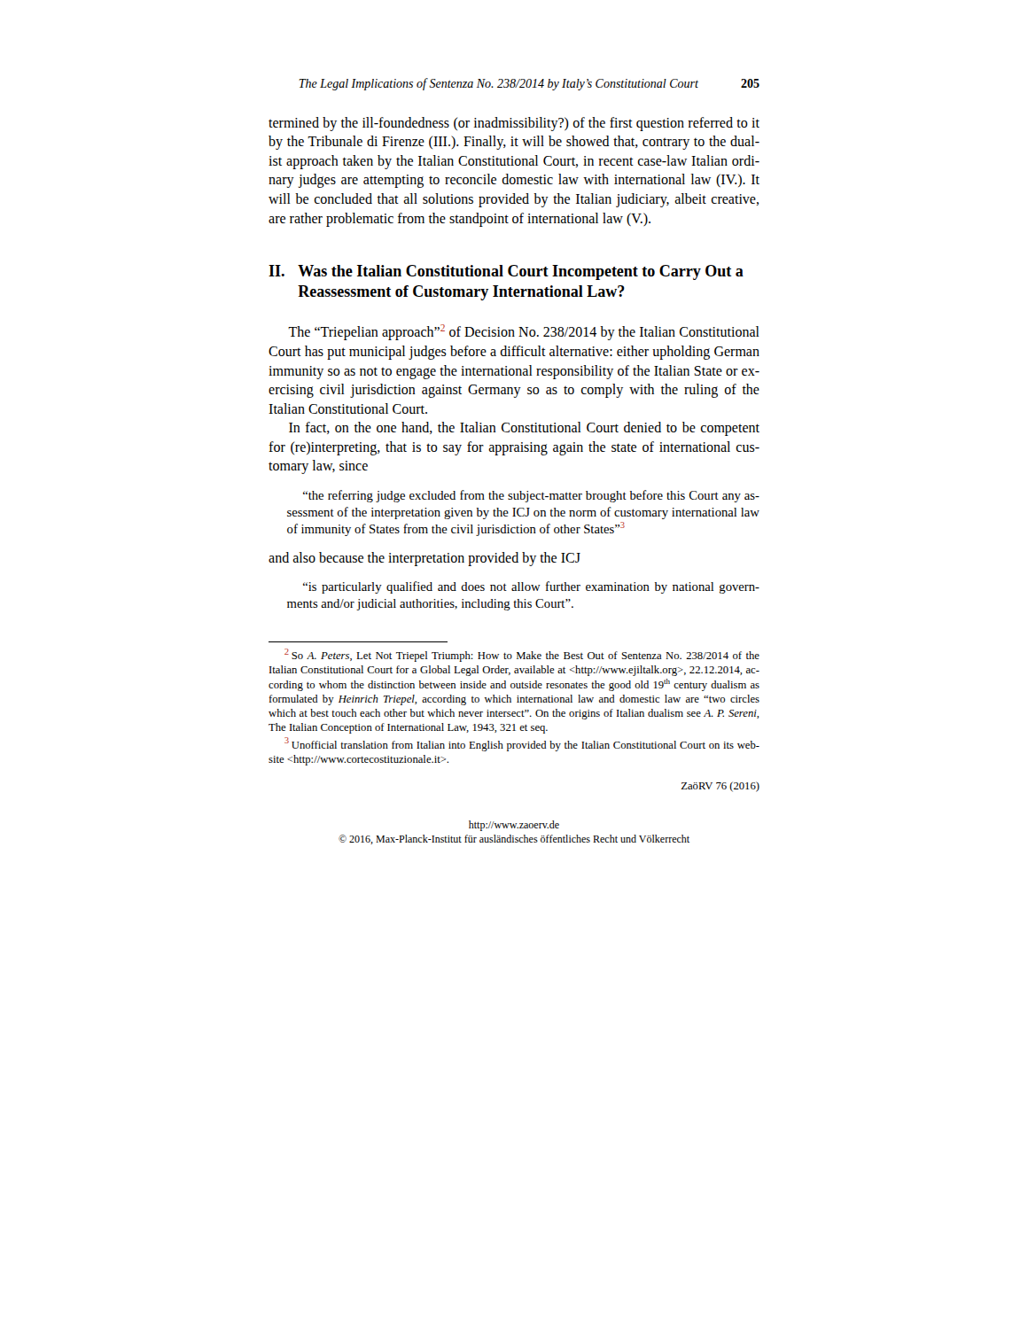The Legal Implications of Sentenza No. 238/2014 by Italy’s Constitutional Court 205
termined by the ill-foundedness (or inadmissibility?) of the first question referred to it by the Tribunale di Firenze (III.). Finally, it will be showed that, contrary to the dualist approach taken by the Italian Constitutional Court, in recent case-law Italian ordinary judges are attempting to reconcile domestic law with international law (IV.). It will be concluded that all solutions provided by the Italian judiciary, albeit creative, are rather problematic from the standpoint of international law (V.).
II. Was the Italian Constitutional Court Incompetent to Carry Out a Reassessment of Customary International Law?
The “Triepelian approach”2 of Decision No. 238/2014 by the Italian Constitutional Court has put municipal judges before a difficult alternative: either upholding German immunity so as not to engage the international responsibility of the Italian State or exercising civil jurisdiction against Germany so as to comply with the ruling of the Italian Constitutional Court.
In fact, on the one hand, the Italian Constitutional Court denied to be competent for (re)interpreting, that is to say for appraising again the state of international customary law, since
“the referring judge excluded from the subject-matter brought before this Court any assessment of the interpretation given by the ICJ on the norm of customary international law of immunity of States from the civil jurisdiction of other States”3
and also because the interpretation provided by the ICJ
“is particularly qualified and does not allow further examination by national governments and/or judicial authorities, including this Court”.
2 So A. Peters, Let Not Triepel Triumph: How to Make the Best Out of Sentenza No. 238/2014 of the Italian Constitutional Court for a Global Legal Order, available at <http://www.ejiltalk.org>, 22.12.2014, according to whom the distinction between inside and outside resonates the good old 19th century dualism as formulated by Heinrich Triepel, according to which international law and domestic law are “two circles which at best touch each other but which never intersect”. On the origins of Italian dualism see A. P. Sereni, The Italian Conception of International Law, 1943, 321 et seq.
3 Unofficial translation from Italian into English provided by the Italian Constitutional Court on its website <http://www.cortecostituzionale.it>.
ZaöRV 76 (2016)
http://www.zaoerv.de
© 2016, Max-Planck-Institut für ausländisches öffentliches Recht und Völkerrecht